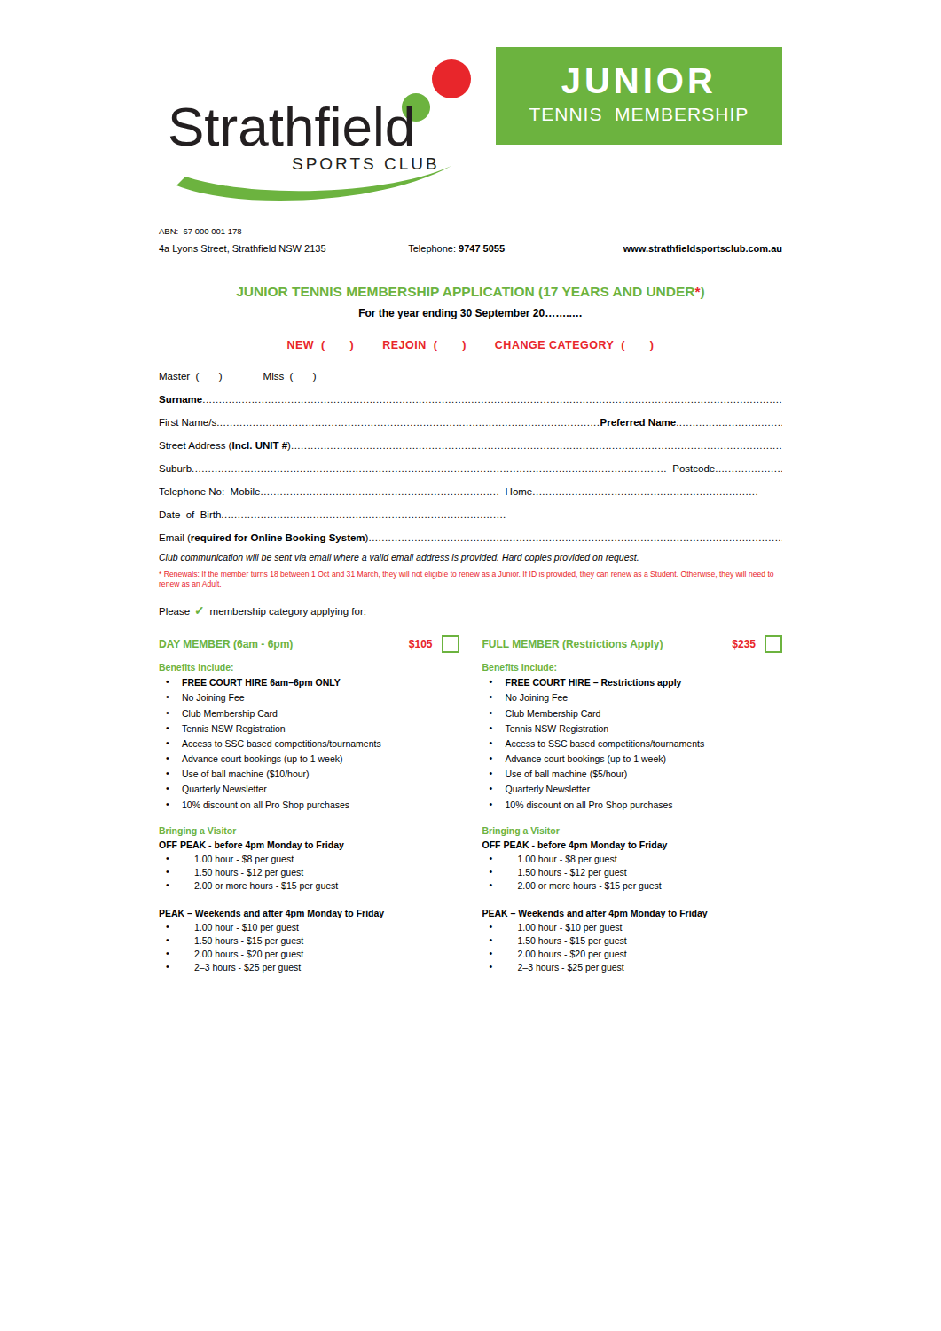Strathfield SPORTS CLUB
JUNIOR
TENNIS MEMBERSHIP
ABN: 67 000 001 178
4a Lyons Street, Strathfield NSW 2135
Telephone: 9747 5055
www.strathfieldsportsclub.com.au
JUNIOR TENNIS MEMBERSHIP APPLICATION (17 YEARS AND UNDER*)
For the year ending 30 September 20……..…
NEW ( ) REJOIN ( ) CHANGE CATEGORY ( )
Master ( ) Miss ( )
Surname.................................................................................................................................................................................................................
First Name/s..................................................................................................................... Preferred Name.................................................................
Street Address (Incl. UNIT #).........................................................................................................................................................................................
Suburb................................................................................................................................................. Postcode...................................................
Telephone No: Mobile......................................................................... Home.....................................................................
Date of Birth.......................................................................................
Email (required for Online Booking System).........................................................................................................................................................
Club communication will be sent via email where a valid email address is provided. Hard copies provided on request.
* Renewals: If the member turns 18 between 1 Oct and 31 March, they will not eligible to renew as a Junior. If ID is provided, they can renew as a Student. Otherwise, they will need to renew as an Adult.
Please ✓ membership category applying for:
DAY MEMBER (6am - 6pm) $105
Benefits Include:
FREE COURT HIRE 6am–6pm ONLY
No Joining Fee
Club Membership Card
Tennis NSW Registration
Access to SSC based competitions/tournaments
Advance court bookings (up to 1 week)
Use of ball machine ($10/hour)
Quarterly Newsletter
10% discount on all Pro Shop purchases
Bringing a Visitor
OFF PEAK - before 4pm Monday to Friday
1.00 hour - $8 per guest
1.50 hours - $12 per guest
2.00 or more hours - $15 per guest
PEAK – Weekends and after 4pm Monday to Friday
1.00 hour - $10 per guest
1.50 hours - $15 per guest
2.00 hours - $20 per guest
2–3 hours - $25 per guest
FULL MEMBER (Restrictions Apply) $235
Benefits Include:
FREE COURT HIRE – Restrictions apply
No Joining Fee
Club Membership Card
Tennis NSW Registration
Access to SSC based competitions/tournaments
Advance court bookings (up to 1 week)
Use of ball machine ($5/hour)
Quarterly Newsletter
10% discount on all Pro Shop purchases
Bringing a Visitor
OFF PEAK - before 4pm Monday to Friday
1.00 hour - $8 per guest
1.50 hours - $12 per guest
2.00 or more hours - $15 per guest
PEAK – Weekends and after 4pm Monday to Friday
1.00 hour - $10 per guest
1.50 hours - $15 per guest
2.00 hours - $20 per guest
2–3 hours - $25 per guest